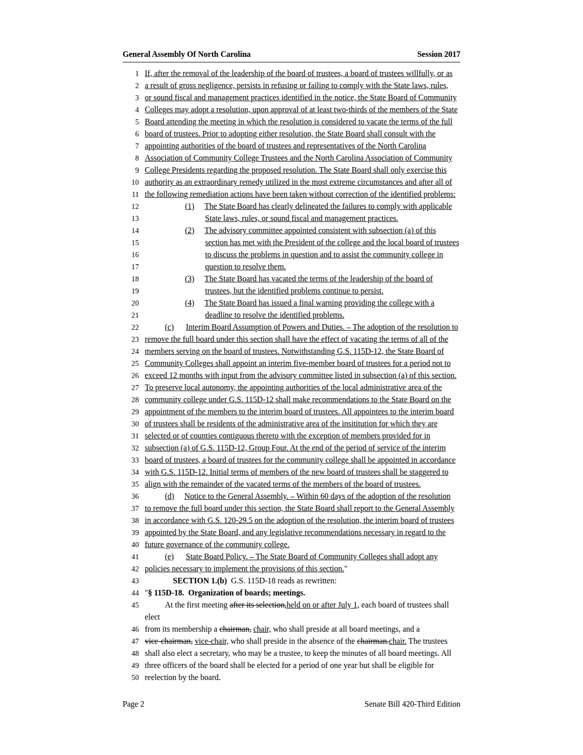General Assembly Of North Carolina Session 2017
1 If, after the removal of the leadership of the board of trustees, a board of trustees willfully, or as
2 a result of gross negligence, persists in refusing or failing to comply with the State laws, rules,
3 or sound fiscal and management practices identified in the notice, the State Board of Community
4 Colleges may adopt a resolution, upon approval of at least two-thirds of the members of the State
5 Board attending the meeting in which the resolution is considered to vacate the terms of the full
6 board of trustees. Prior to adopting either resolution, the State Board shall consult with the
7 appointing authorities of the board of trustees and representatives of the North Carolina
8 Association of Community College Trustees and the North Carolina Association of Community
9 College Presidents regarding the proposed resolution. The State Board shall only exercise this
10 authority as an extraordinary remedy utilized in the most extreme circumstances and after all of
11 the following remediation actions have been taken without correction of the identified problems:
12(1) The State Board has clearly delineated the failures to comply with applicable
13 State laws, rules, or sound fiscal and management practices.
14(2) The advisory committee appointed consistent with subsection (a) of this
15 section has met with the President of the college and the local board of trustees
16 to discuss the problems in question and to assist the community college in
17 question to resolve them.
18(3) The State Board has vacated the terms of the leadership of the board of
19 trustees, but the identified problems continue to persist.
20(4) The State Board has issued a final warning providing the college with a
21 deadline to resolve the identified problems.
22(c) Interim Board Assumption of Powers and Duties. – The adoption of the resolution to
23 remove the full board under this section shall have the effect of vacating the terms of all of the
24 members serving on the board of trustees. Notwithstanding G.S. 115D-12, the State Board of
25 Community Colleges shall appoint an interim five-member board of trustees for a period not to
26 exceed 12 months with input from the advisory committee listed in subsection (a) of this section.
27 To preserve local autonomy, the appointing authorities of the local administrative area of the
28 community college under G.S. 115D-12 shall make recommendations to the State Board on the
29 appointment of the members to the interim board of trustees. All appointees to the interim board
30 of trustees shall be residents of the administrative area of the insititution for which they are
31 selected or of counties contiguous thereto with the exception of members provided for in
32 subsection (a) of G.S. 115D-12, Group Four. At the end of the period of service of the interim
33 board of trustees, a board of trustees for the community college shall be appointed in accordance
34 with G.S. 115D-12. Initial terms of members of the new board of trustees shall be staggered to
35 align with the remainder of the vacated terms of the members of the board of trustees.
36(d) Notice to the General Assembly. – Within 60 days of the adoption of the resolution
37 to remove the full board under this section, the State Board shall report to the General Assembly
38 in accordance with G.S. 120-29.5 on the adoption of the resolution, the interim board of trustees
39 appointed by the State Board, and any legislative recommendations necessary in regard to the
40 future governance of the community college.
41(e) State Board Policy. – The State Board of Community Colleges shall adopt any
42 policies necessary to implement the provisions of this section."
43 SECTION 1.(b) G.S. 115D-18 reads as rewritten:
44"§ 115D-18. Organization of boards; meetings.
45 At the first meeting after its selection,held on or after July 1, each board of trustees shall elect
46 from its membership a chairman, chair, who shall preside at all board meetings, and a
47 vice-chairman, vice-chair, who shall preside in the absence of the chairman.chair. The trustees
48 shall also elect a secretary, who may be a trustee, to keep the minutes of all board meetings. All
49 three officers of the board shall be elected for a period of one year but shall be eligible for
50 reelection by the board.
Page 2 Senate Bill 420-Third Edition